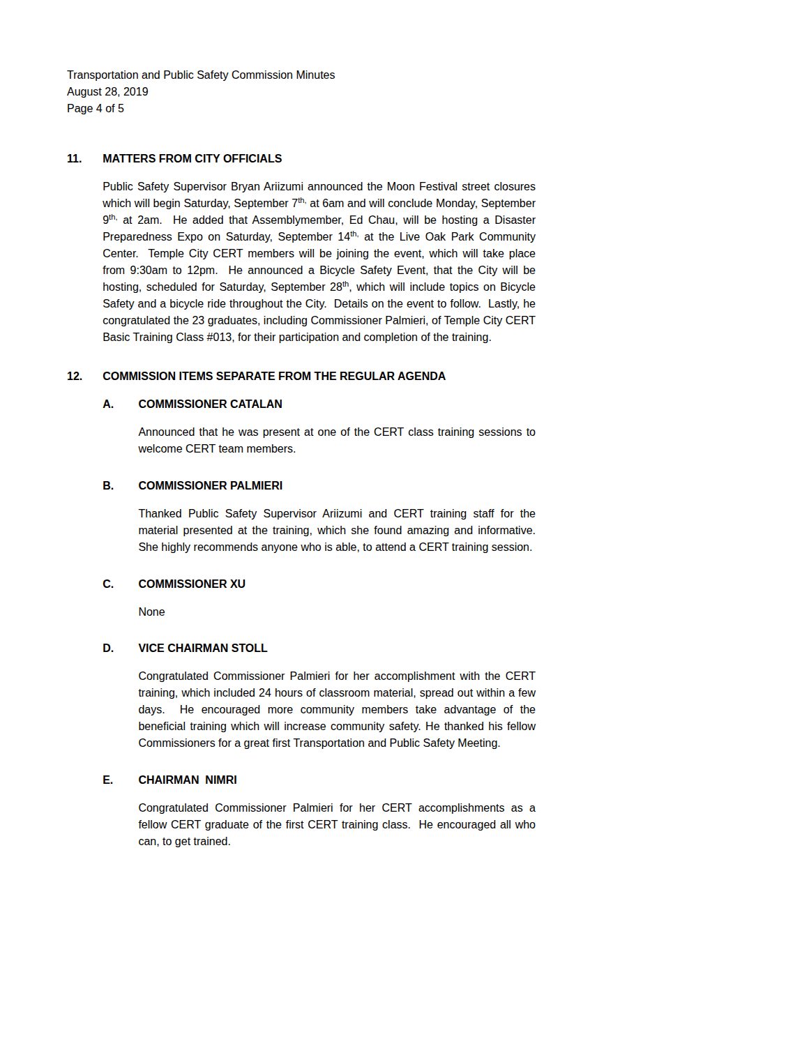Transportation and Public Safety Commission Minutes
August 28, 2019
Page 4 of 5
11. MATTERS FROM CITY OFFICIALS
Public Safety Supervisor Bryan Ariizumi announced the Moon Festival street closures which will begin Saturday, September 7th, at 6am and will conclude Monday, September 9th, at 2am. He added that Assemblymember, Ed Chau, will be hosting a Disaster Preparedness Expo on Saturday, September 14th, at the Live Oak Park Community Center. Temple City CERT members will be joining the event, which will take place from 9:30am to 12pm. He announced a Bicycle Safety Event, that the City will be hosting, scheduled for Saturday, September 28th, which will include topics on Bicycle Safety and a bicycle ride throughout the City. Details on the event to follow. Lastly, he congratulated the 23 graduates, including Commissioner Palmieri, of Temple City CERT Basic Training Class #013, for their participation and completion of the training.
12. COMMISSION ITEMS SEPARATE FROM THE REGULAR AGENDA
A. COMMISSIONER CATALAN
Announced that he was present at one of the CERT class training sessions to welcome CERT team members.
B. COMMISSIONER PALMIERI
Thanked Public Safety Supervisor Ariizumi and CERT training staff for the material presented at the training, which she found amazing and informative. She highly recommends anyone who is able, to attend a CERT training session.
C. COMMISSIONER XU
None
D. VICE CHAIRMAN STOLL
Congratulated Commissioner Palmieri for her accomplishment with the CERT training, which included 24 hours of classroom material, spread out within a few days. He encouraged more community members take advantage of the beneficial training which will increase community safety. He thanked his fellow Commissioners for a great first Transportation and Public Safety Meeting.
E. CHAIRMAN NIMRI
Congratulated Commissioner Palmieri for her CERT accomplishments as a fellow CERT graduate of the first CERT training class. He encouraged all who can, to get trained.